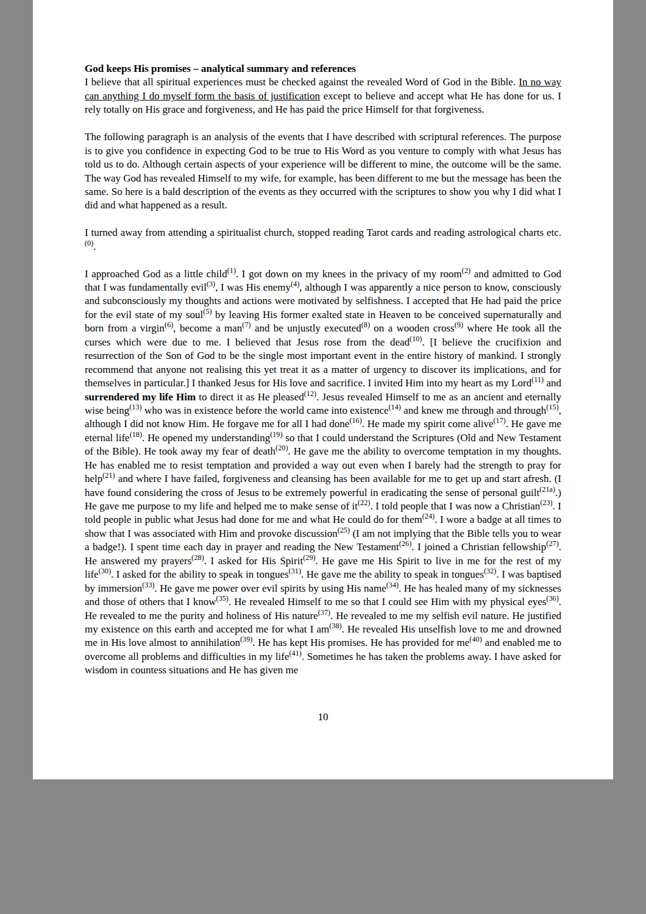God keeps His promises – analytical summary and references
I believe that all spiritual experiences must be checked against the revealed Word of God in the Bible. In no way can anything I do myself form the basis of justification except to believe and accept what He has done for us. I rely totally on His grace and forgiveness, and He has paid the price Himself for that forgiveness.
The following paragraph is an analysis of the events that I have described with scriptural references. The purpose is to give you confidence in expecting God to be true to His Word as you venture to comply with what Jesus has told us to do. Although certain aspects of your experience will be different to mine, the outcome will be the same. The way God has revealed Himself to my wife, for example, has been different to me but the message has been the same. So here is a bald description of the events as they occurred with the scriptures to show you why I did what I did and what happened as a result.
I turned away from attending a spiritualist church, stopped reading Tarot cards and reading astrological charts etc.(0).
I approached God as a little child(1). I got down on my knees in the privacy of my room(2) and admitted to God that I was fundamentally evil(3), I was His enemy(4), although I was apparently a nice person to know, consciously and subconsciously my thoughts and actions were motivated by selfishness. I accepted that He had paid the price for the evil state of my soul(5) by leaving His former exalted state in Heaven to be conceived supernaturally and born from a virgin(6), become a man(7) and be unjustly executed(8) on a wooden cross(9) where He took all the curses which were due to me. I believed that Jesus rose from the dead(10). [I believe the crucifixion and resurrection of the Son of God to be the single most important event in the entire history of mankind. I strongly recommend that anyone not realising this yet treat it as a matter of urgency to discover its implications, and for themselves in particular.] I thanked Jesus for His love and sacrifice. I invited Him into my heart as my Lord(11) and surrendered my life Him to direct it as He pleased(12). Jesus revealed Himself to me as an ancient and eternally wise being(13) who was in existence before the world came into existence(14) and knew me through and through(15), although I did not know Him. He forgave me for all I had done(16). He made my spirit come alive(17). He gave me eternal life(18). He opened my understanding(19) so that I could understand the Scriptures (Old and New Testament of the Bible). He took away my fear of death(20). He gave me the ability to overcome temptation in my thoughts. He has enabled me to resist temptation and provided a way out even when I barely had the strength to pray for help(21) and where I have failed, forgiveness and cleansing has been available for me to get up and start afresh. (I have found considering the cross of Jesus to be extremely powerful in eradicating the sense of personal guilt(21a).) He gave me purpose to my life and helped me to make sense of it(22). I told people that I was now a Christian(23). I told people in public what Jesus had done for me and what He could do for them(24). I wore a badge at all times to show that I was associated with Him and provoke discussion(25) (I am not implying that the Bible tells you to wear a badge!). I spent time each day in prayer and reading the New Testament(26). I joined a Christian fellowship(27). He answered my prayers(28). I asked for His Spirit(29). He gave me His Spirit to live in me for the rest of my life(30). I asked for the ability to speak in tongues(31). He gave me the ability to speak in tongues(32). I was baptised by immersion(33). He gave me power over evil spirits by using His name(34). He has healed many of my sicknesses and those of others that I know(35). He revealed Himself to me so that I could see Him with my physical eyes(36). He revealed to me the purity and holiness of His nature(37). He revealed to me my selfish evil nature. He justified my existence on this earth and accepted me for what I am(38). He revealed His unselfish love to me and drowned me in His love almost to annihilation(39). He has kept His promises. He has provided for me(40) and enabled me to overcome all problems and difficulties in my life(41). Sometimes he has taken the problems away. I have asked for wisdom in countess situations and He has given me
10